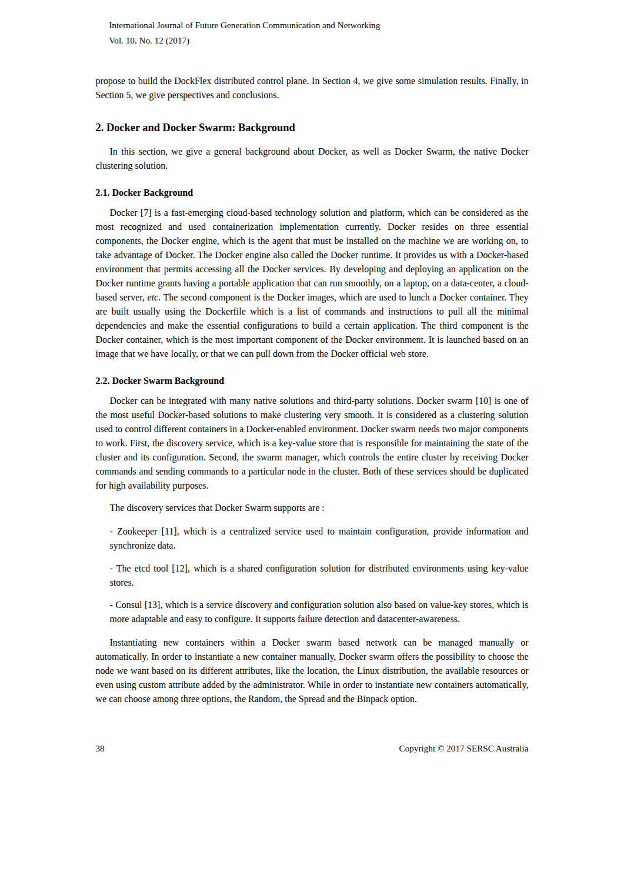International Journal of Future Generation Communication and Networking
Vol. 10, No. 12 (2017)
propose to build the DockFlex distributed control plane. In Section 4, we give some simulation results. Finally, in Section 5, we give perspectives and conclusions.
2. Docker and Docker Swarm: Background
In this section, we give a general background about Docker, as well as Docker Swarm, the native Docker clustering solution.
2.1. Docker Background
Docker [7] is a fast-emerging cloud-based technology solution and platform, which can be considered as the most recognized and used containerization implementation currently. Docker resides on three essential components, the Docker engine, which is the agent that must be installed on the machine we are working on, to take advantage of Docker. The Docker engine also called the Docker runtime. It provides us with a Docker-based environment that permits accessing all the Docker services. By developing and deploying an application on the Docker runtime grants having a portable application that can run smoothly, on a laptop, on a data-center, a cloud-based server, etc. The second component is the Docker images, which are used to lunch a Docker container. They are built usually using the Dockerfile which is a list of commands and instructions to pull all the minimal dependencies and make the essential configurations to build a certain application. The third component is the Docker container, which is the most important component of the Docker environment. It is launched based on an image that we have locally, or that we can pull down from the Docker official web store.
2.2. Docker Swarm Background
Docker can be integrated with many native solutions and third-party solutions. Docker swarm [10] is one of the most useful Docker-based solutions to make clustering very smooth. It is considered as a clustering solution used to control different containers in a Docker-enabled environment. Docker swarm needs two major components to work. First, the discovery service, which is a key-value store that is responsible for maintaining the state of the cluster and its configuration. Second, the swarm manager, which controls the entire cluster by receiving Docker commands and sending commands to a particular node in the cluster. Both of these services should be duplicated for high availability purposes.
The discovery services that Docker Swarm supports are :
- Zookeeper [11], which is a centralized service used to maintain configuration, provide information and synchronize data.
- The etcd tool [12], which is a shared configuration solution for distributed environments using key-value stores.
- Consul [13], which is a service discovery and configuration solution also based on value-key stores, which is more adaptable and easy to configure. It supports failure detection and datacenter-awareness.
Instantiating new containers within a Docker swarm based network can be managed manually or automatically. In order to instantiate a new container manually, Docker swarm offers the possibility to choose the node we want based on its different attributes, like the location, the Linux distribution, the available resources or even using custom attribute added by the administrator. While in order to instantiate new containers automatically, we can choose among three options, the Random, the Spread and the Binpack option.
38 Copyright © 2017 SERSC Australia